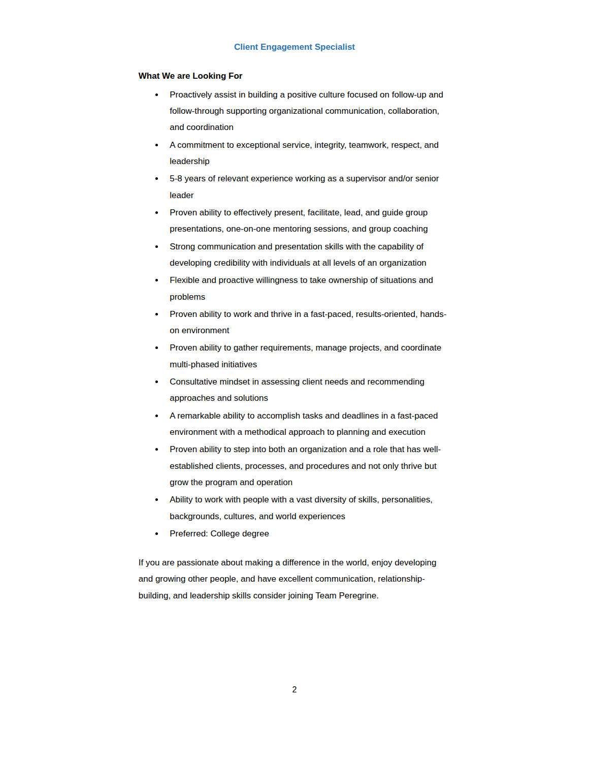Client Engagement Specialist
What We are Looking For
Proactively assist in building a positive culture focused on follow-up and follow-through supporting organizational communication, collaboration, and coordination
A commitment to exceptional service, integrity, teamwork, respect, and leadership
5-8 years of relevant experience working as a supervisor and/or senior leader
Proven ability to effectively present, facilitate, lead, and guide group presentations, one-on-one mentoring sessions, and group coaching
Strong communication and presentation skills with the capability of developing credibility with individuals at all levels of an organization
Flexible and proactive willingness to take ownership of situations and problems
Proven ability to work and thrive in a fast-paced, results-oriented, hands-on environment
Proven ability to gather requirements, manage projects, and coordinate multi-phased initiatives
Consultative mindset in assessing client needs and recommending approaches and solutions
A remarkable ability to accomplish tasks and deadlines in a fast-paced environment with a methodical approach to planning and execution
Proven ability to step into both an organization and a role that has well-established clients, processes, and procedures and not only thrive but grow the program and operation
Ability to work with people with a vast diversity of skills, personalities, backgrounds, cultures, and world experiences
Preferred: College degree
If you are passionate about making a difference in the world, enjoy developing and growing other people, and have excellent communication, relationship-building, and leadership skills consider joining Team Peregrine.
2